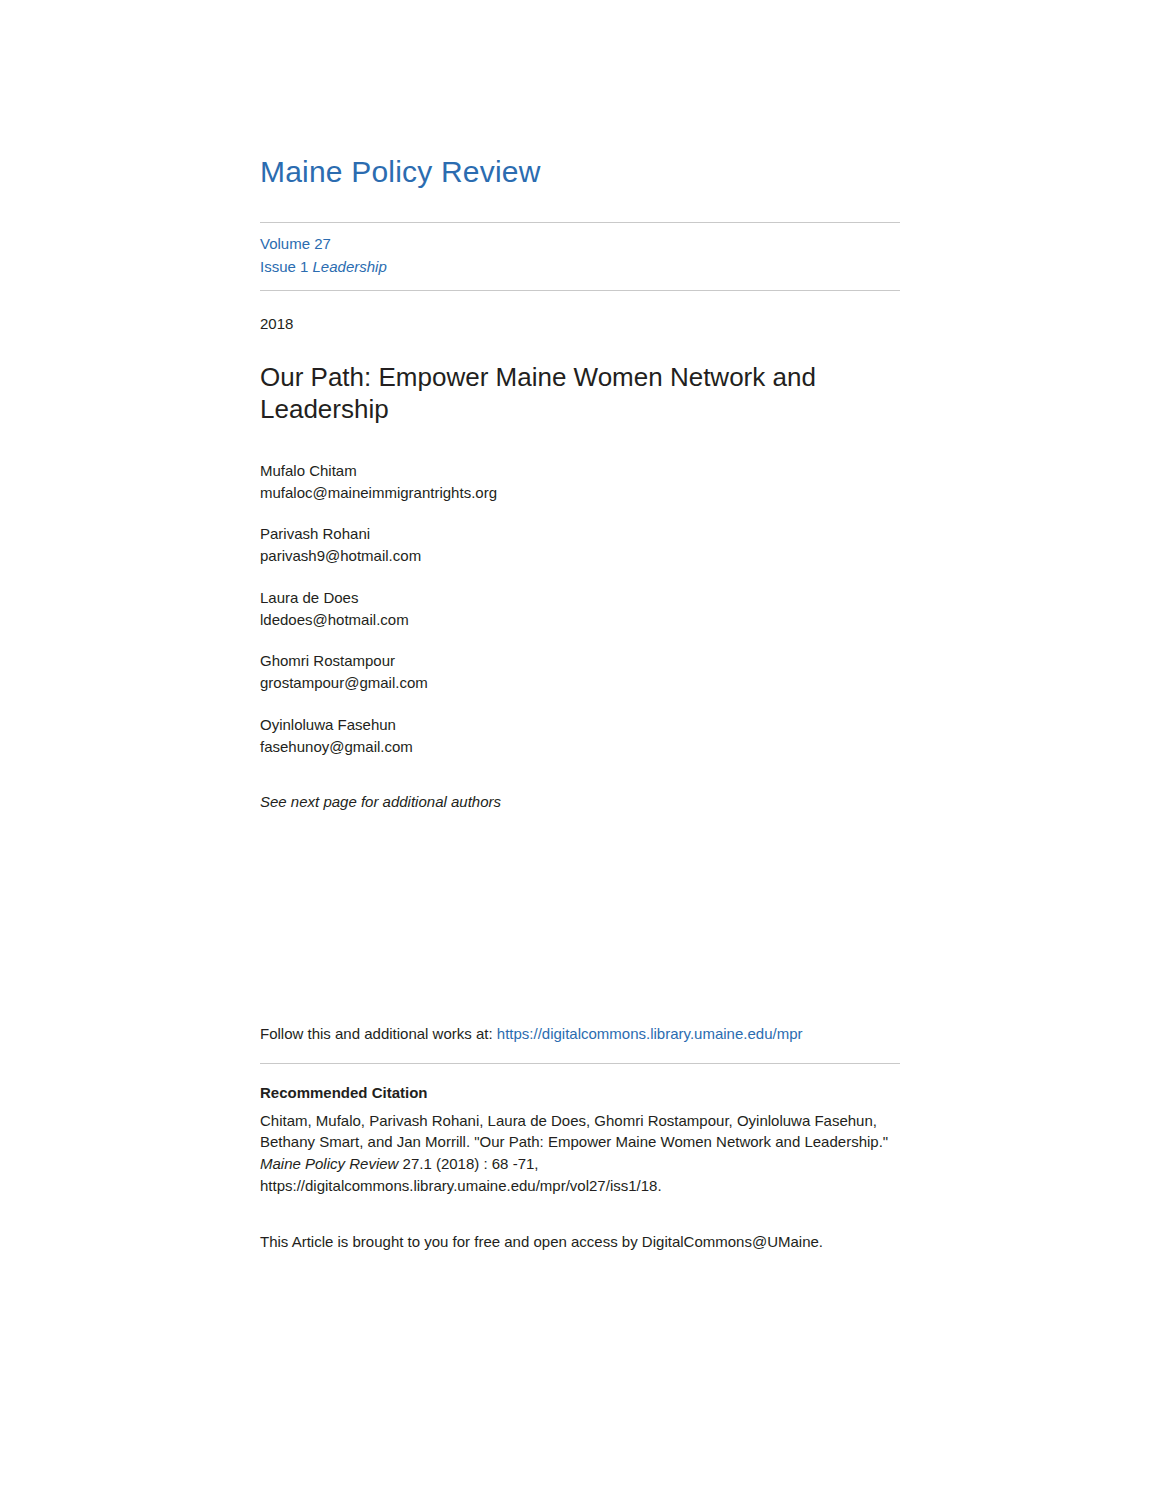Maine Policy Review
Volume 27
Issue 1 Leadership
2018
Our Path: Empower Maine Women Network and Leadership
Mufalo Chitam mufaloc@maineimmigrantrights.org
Parivash Rohani parivash9@hotmail.com
Laura de Does ldedoes@hotmail.com
Ghomri Rostampour grostampour@gmail.com
Oyinloluwa Fasehun fasehunoy@gmail.com
See next page for additional authors
Follow this and additional works at: https://digitalcommons.library.umaine.edu/mpr
Recommended Citation
Chitam, Mufalo, Parivash Rohani, Laura de Does, Ghomri Rostampour, Oyinloluwa Fasehun, Bethany Smart, and Jan Morrill. "Our Path: Empower Maine Women Network and Leadership." Maine Policy Review 27.1 (2018) : 68 -71, https://digitalcommons.library.umaine.edu/mpr/vol27/iss1/18.
This Article is brought to you for free and open access by DigitalCommons@UMaine.